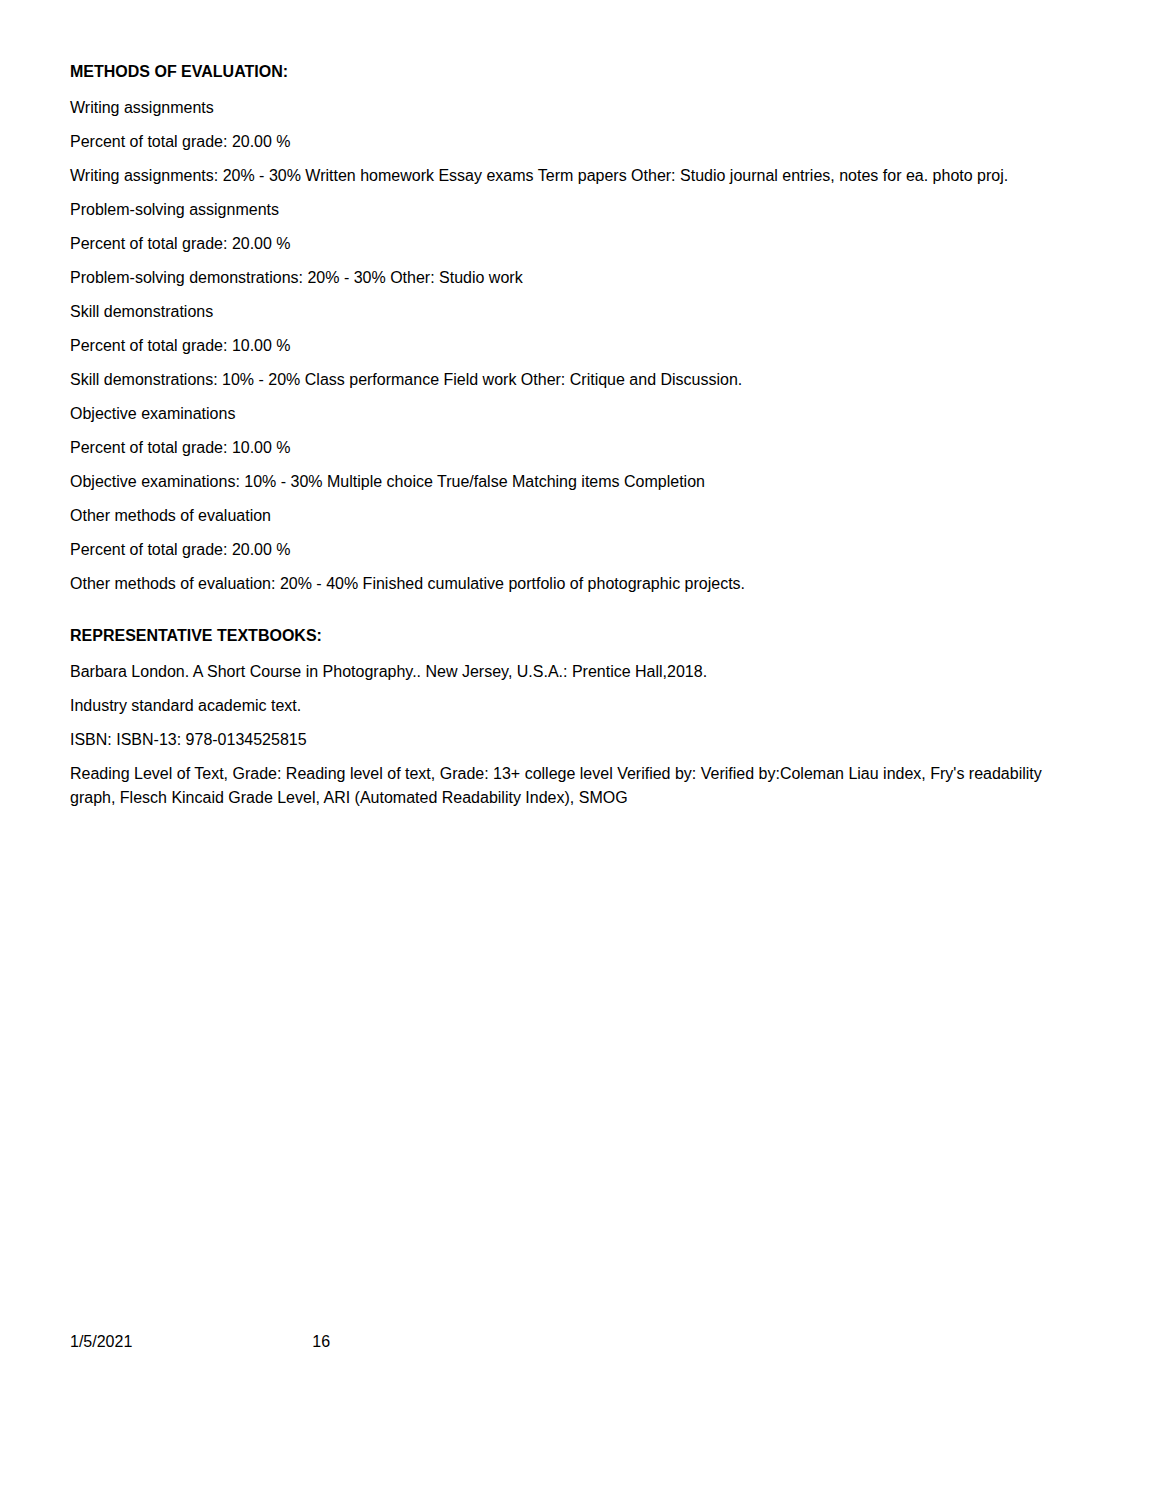METHODS OF EVALUATION:
Writing assignments
Percent of total grade: 20.00 %
Writing assignments: 20% - 30% Written homework Essay exams Term papers Other: Studio journal entries, notes for ea. photo proj.
Problem-solving assignments
Percent of total grade: 20.00 %
Problem-solving demonstrations: 20% - 30% Other: Studio work
Skill demonstrations
Percent of total grade: 10.00 %
Skill demonstrations: 10% - 20% Class performance Field work Other: Critique and Discussion.
Objective examinations
Percent of total grade: 10.00 %
Objective examinations: 10% - 30% Multiple choice True/false Matching items Completion
Other methods of evaluation
Percent of total grade: 20.00 %
Other methods of evaluation: 20% - 40% Finished cumulative portfolio of photographic projects.
REPRESENTATIVE TEXTBOOKS:
Barbara London. A Short Course in Photography.. New Jersey, U.S.A.: Prentice Hall,2018.
Industry standard academic text.
ISBN: ISBN-13: 978-0134525815
Reading Level of Text, Grade: Reading level of text, Grade: 13+ college level Verified by: Verified by:Coleman Liau index, Fry's readability graph, Flesch Kincaid Grade Level, ARI (Automated Readability Index), SMOG
1/5/2021 16